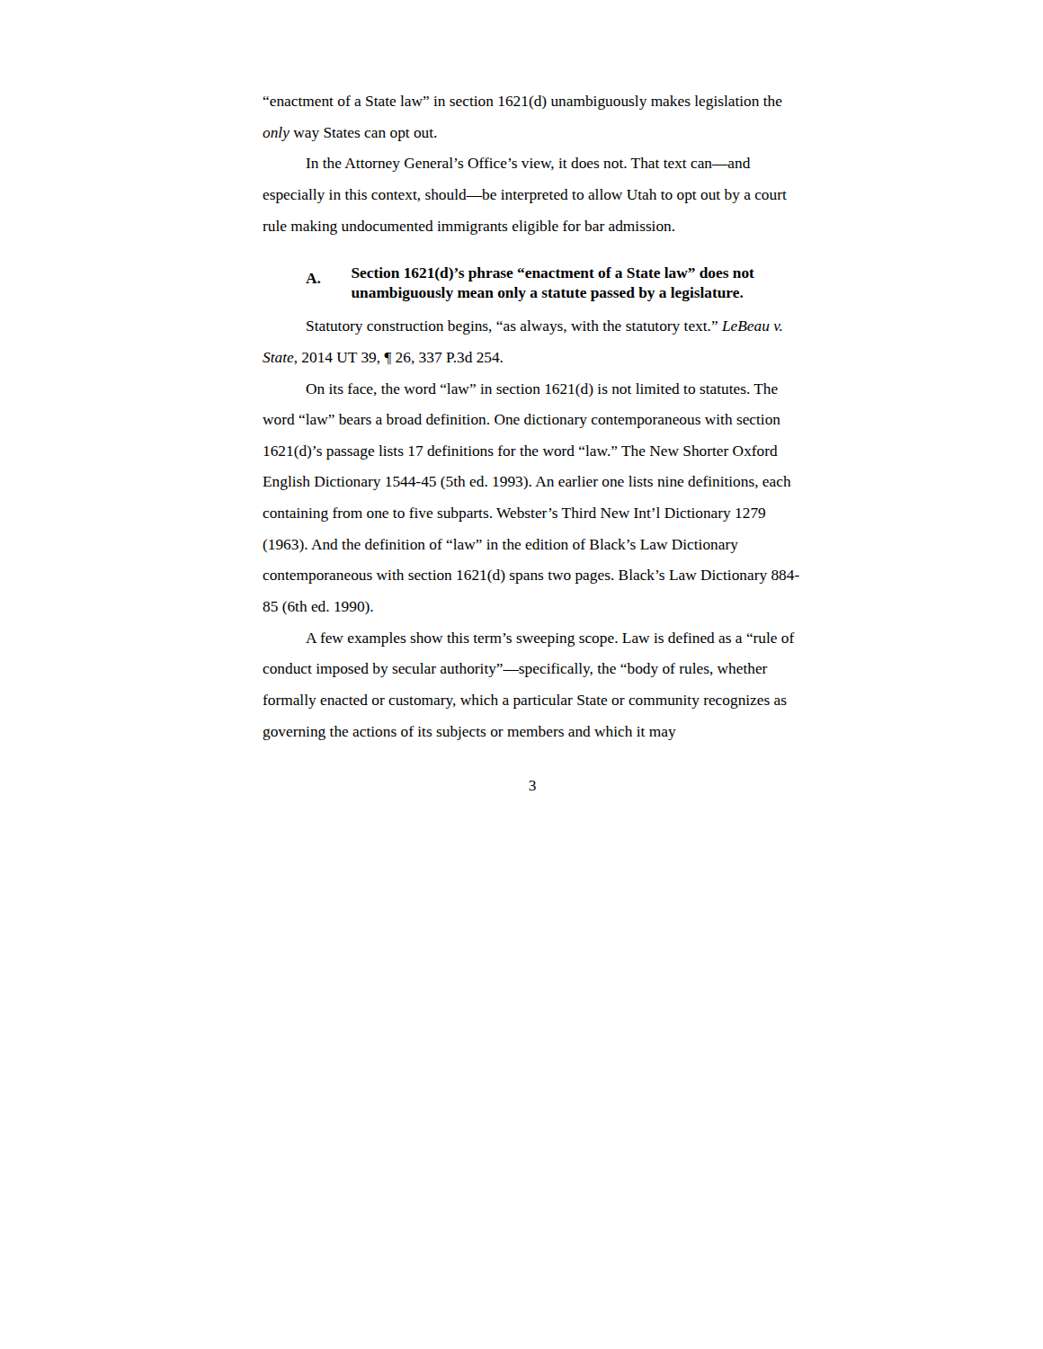“enactment of a State law” in section 1621(d) unambiguously makes legislation the only way States can opt out.
In the Attorney General’s Office’s view, it does not. That text can—and especially in this context, should—be interpreted to allow Utah to opt out by a court rule making undocumented immigrants eligible for bar admission.
A.
Section 1621(d)’s phrase “enactment of a State law” does not unambiguously mean only a statute passed by a legislature.
Statutory construction begins, “as always, with the statutory text.” LeBeau v. State, 2014 UT 39, ¶ 26, 337 P.3d 254.
On its face, the word “law” in section 1621(d) is not limited to statutes. The word “law” bears a broad definition. One dictionary contemporaneous with section 1621(d)’s passage lists 17 definitions for the word “law.” The New Shorter Oxford English Dictionary 1544-45 (5th ed. 1993). An earlier one lists nine definitions, each containing from one to five subparts. Webster’s Third New Int’l Dictionary 1279 (1963). And the definition of “law” in the edition of Black’s Law Dictionary contemporaneous with section 1621(d) spans two pages. Black’s Law Dictionary 884-85 (6th ed. 1990).
A few examples show this term’s sweeping scope. Law is defined as a “rule of conduct imposed by secular authority”—specifically, the “body of rules, whether formally enacted or customary, which a particular State or community recognizes as governing the actions of its subjects or members and which it may
3